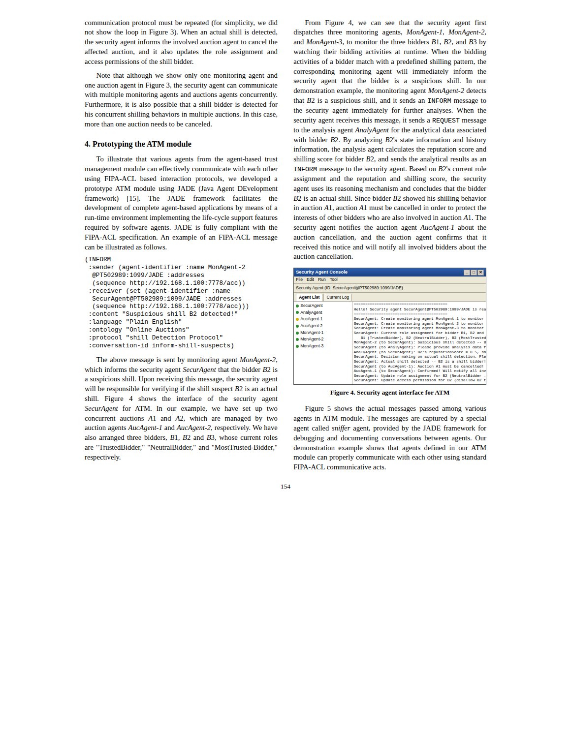communication protocol must be repeated (for simplicity, we did not show the loop in Figure 3). When an actual shill is detected, the security agent informs the involved auction agent to cancel the affected auction, and it also updates the role assignment and access permissions of the shill bidder.
Note that although we show only one monitoring agent and one auction agent in Figure 3, the security agent can communicate with multiple monitoring agents and auctions agents concurrently. Furthermore, it is also possible that a shill bidder is detected for his concurrent shilling behaviors in multiple auctions. In this case, more than one auction needs to be canceled.
4. Prototyping the ATM module
To illustrate that various agents from the agent-based trust management module can effectively communicate with each other using FIPA-ACL based interaction protocols, we developed a prototype ATM module using JADE (Java Agent DEvelopment framework) [15]. The JADE framework facilitates the development of complete agent-based applications by means of a run-time environment implementing the life-cycle support features required by software agents. JADE is fully compliant with the FIPA-ACL specification. An example of an FIPA-ACL message can be illustrated as follows.
(INFORM
 :sender (agent-identifier :name MonAgent-2
  @PT502989:1099/JADE :addresses
  (sequence http://192.168.1.100:7778/acc))
 :receiver (set (agent-identifier :name
  SecurAgent@PT502989:1099/JADE :addresses
  (sequence http://192.168.1.100:7778/acc)))
 :content "Suspicious shill B2 detected!"
 :language "Plain English"
 :ontology "Online Auctions"
 :protocol "shill Detection Protocol"
 :conversation-id inform-shill-suspects)
The above message is sent by monitoring agent MonAgent-2, which informs the security agent SecurAgent that the bidder B2 is a suspicious shill. Upon receiving this message, the security agent will be responsible for verifying if the shill suspect B2 is an actual shill. Figure 4 shows the interface of the security agent SecurAgent for ATM. In our example, we have set up two concurrent auctions A1 and A2, which are managed by two auction agents AucAgent-1 and AucAgent-2, respectively. We have also arranged three bidders, B1, B2 and B3, whose current roles are "TrustedBidder," "NeutralBidder," and "MostTrusted-Bidder," respectively.
From Figure 4, we can see that the security agent first dispatches three monitoring agents, MonAgent-1, MonAgent-2, and MonAgent-3, to monitor the three bidders B1, B2, and B3 by watching their bidding activities at runtime. When the bidding activities of a bidder match with a predefined shilling pattern, the corresponding monitoring agent will immediately inform the security agent that the bidder is a suspicious shill. In our demonstration example, the monitoring agent MonAgent-2 detects that B2 is a suspicious shill, and it sends an INFORM message to the security agent immediately for further analyses. When the security agent receives this message, it sends a REQUEST message to the analysis agent AnalyAgent for the analytical data associated with bidder B2. By analyzing B2's state information and history information, the analysis agent calculates the reputation score and shilling score for bidder B2, and sends the analytical results as an INFORM message to the security agent. Based on B2's current role assignment and the reputation and shilling score, the security agent uses its reasoning mechanism and concludes that the bidder B2 is an actual shill. Since bidder B2 showed his shilling behavior in auction A1, auction A1 must be cancelled in order to protect the interests of other bidders who are also involved in auction A1. The security agent notifies the auction agent AucAgent-1 about the auction cancellation, and the auction agent confirms that it received this notice and will notify all involved bidders about the auction cancellation.
Security Agent Console _□✕
File Edit Run Tool
Security Agent (ID: SecurAgent@PT502989:1099/JADE)
Agent List Current Log
SecurAgent
AnalyAgent
AucAgent-1
AucAgent-2
MonAgent-1
MonAgent-2
MonAgent-3
=========================================
Hello! Security agent SecurAgent@PT502989:1099/JADE is ready.
=========================================
SecurAgent: Create monitoring agent MonAgent-1 to monitor bidder B1.
SecurAgent: Create monitoring agent MonAgent-2 to monitor bidder B2.
SecurAgent: Create monitoring agent MonAgent-3 to monitor bidder B3.
SecurAgent: Current role assignment for bidder B1, B2 and B3:
B1 (TrustedBidder), B2 (NeutralBidder), B3 (MostTrustedBidder).
MonAgent-2 (to SecurAgent): Suspicious shill detected -- B2 is suspicious!
SecurAgent (to AnalyAgent): Please provide analysis data for bidder B2.
AnalyAgent (to SecurAgent): B2's reputationScore = 0.5, shillingScore = 0.7
SecurAgent: Decision making on actual shill detection. Please wait ...
SecurAgent: Actual shill detected -- B2 is a shill bidder!
SecurAgent (to AucAgent-1): Auction A1 must be cancelled!
AucAgent-1 (to SecurAgent): Confirmed! Will notify all involved users in A1.
SecurAgent: Update role assignment for B2 (NeutralBidder --> UnTrustedBidder).
SecurAgent: Update access permission for B2 (disallow B2 to bid for a week).
Figure 4. Security agent interface for ATM
Figure 5 shows the actual messages passed among various agents in ATM module. The messages are captured by a special agent called sniffer agent, provided by the JADE framework for debugging and documenting conversations between agents. Our demonstration example shows that agents defined in our ATM module can properly communicate with each other using standard FIPA-ACL communicative acts.
154